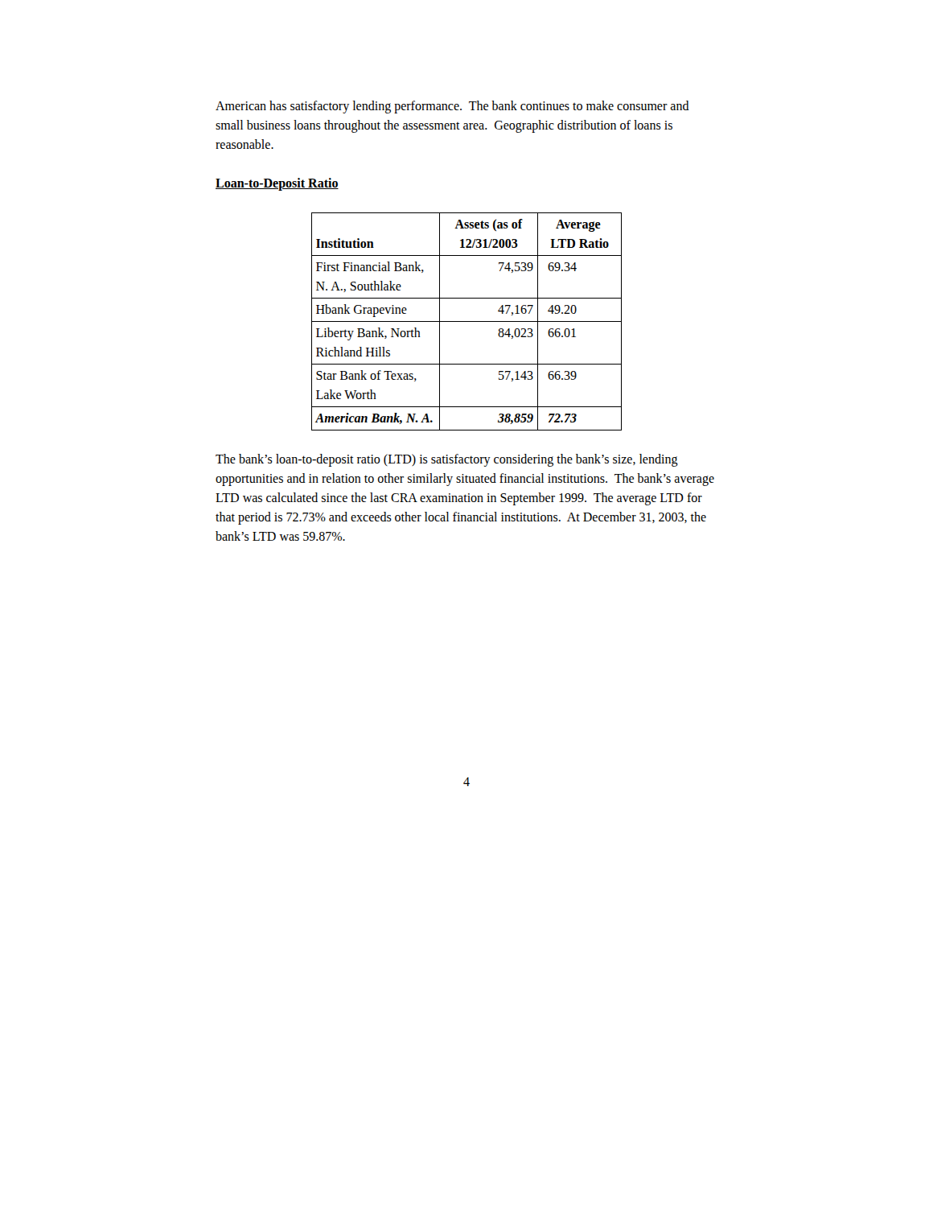American has satisfactory lending performance. The bank continues to make consumer and small business loans throughout the assessment area. Geographic distribution of loans is reasonable.
Loan-to-Deposit Ratio
| Institution | Assets (as of 12/31/2003 | Average LTD Ratio |
| --- | --- | --- |
| First Financial Bank, N. A., Southlake | 74,539 | 69.34 |
| Hbank Grapevine | 47,167 | 49.20 |
| Liberty Bank, North Richland Hills | 84,023 | 66.01 |
| Star Bank of Texas, Lake Worth | 57,143 | 66.39 |
| American Bank, N. A. | 38,859 | 72.73 |
The bank’s loan-to-deposit ratio (LTD) is satisfactory considering the bank’s size, lending opportunities and in relation to other similarly situated financial institutions. The bank’s average LTD was calculated since the last CRA examination in September 1999. The average LTD for that period is 72.73% and exceeds other local financial institutions. At December 31, 2003, the bank’s LTD was 59.87%.
4